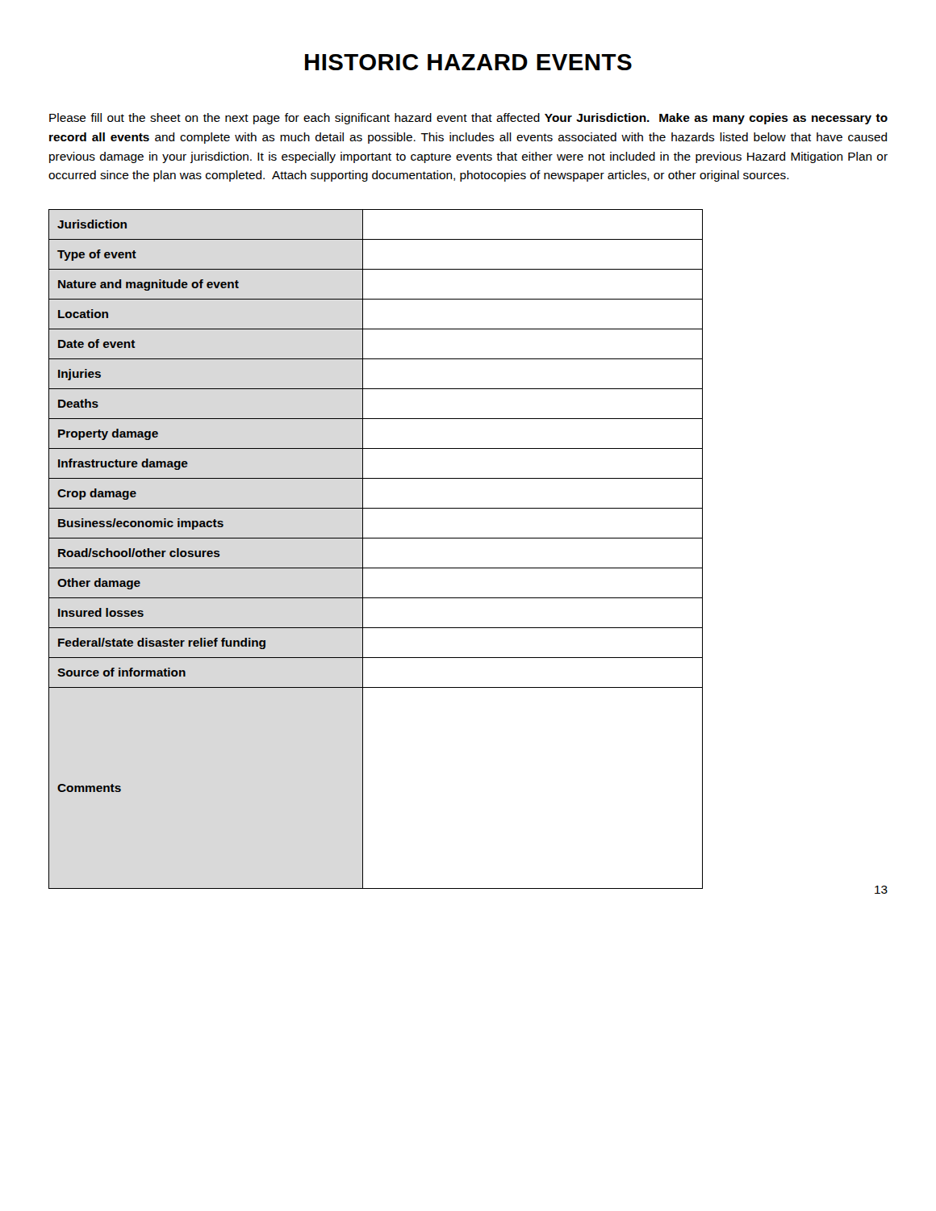HISTORIC HAZARD EVENTS
Please fill out the sheet on the next page for each significant hazard event that affected Your Jurisdiction. Make as many copies as necessary to record all events and complete with as much detail as possible. This includes all events associated with the hazards listed below that have caused previous damage in your jurisdiction. It is especially important to capture events that either were not included in the previous Hazard Mitigation Plan or occurred since the plan was completed. Attach supporting documentation, photocopies of newspaper articles, or other original sources.
| Jurisdiction | |
| Type of event | |
| Nature and magnitude of event | |
| Location | |
| Date of event | |
| Injuries | |
| Deaths | |
| Property damage | |
| Infrastructure damage | |
| Crop damage | |
| Business/economic impacts | |
| Road/school/other closures | |
| Other damage | |
| Insured losses | |
| Federal/state disaster relief funding | |
| Source of information | |
| Comments | |
13